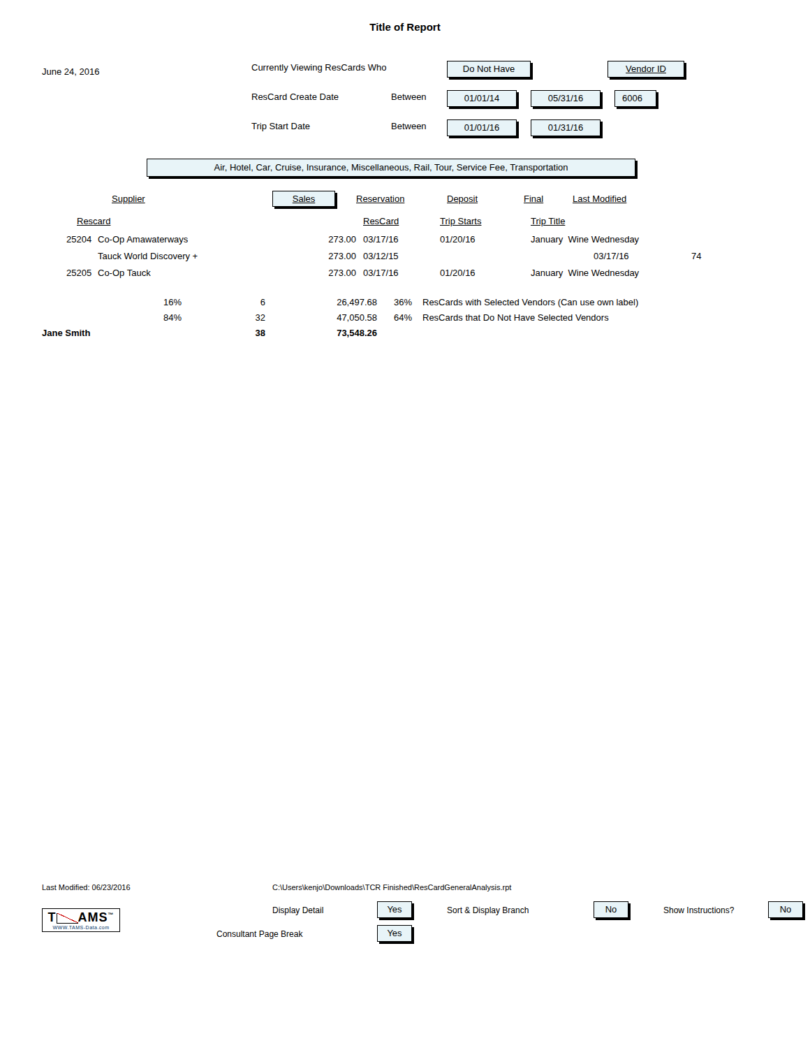Title of Report
June 24, 2016
Currently Viewing ResCards Who
ResCard Create Date
Trip Start Date
Between
Between
Do Not Have
01/01/1405/31/16
01/01/1601/31/16
Vendor ID
6006
Air, Hotel, Car, Cruise, Insurance, Miscellaneous, Rail, Tour, Service Fee, Transportation
Supplier Sales Reservation Deposit Final Last Modified
Rescard ResCard Trip Starts Trip Title
25204 Co-Op Amawaterways 273.00 03/17/16 01/20/16 January Wine Wednesday
Tauck World Discovery + 273.00 03/12/15 03/17/16 74
25205 Co-Op Tauck 273.00 03/17/16 01/20/16 January Wine Wednesday
16% 6 26,497.68 36% ResCards with Selected Vendors (Can use own label)
84% 32 47,050.58 64% ResCards that Do Not Have Selected Vendors
Jane Smith 38 73,548.26
Last Modified: 06/23/2016 C:\Users\kenjo\Downloads\TCR Finished\ResCardGeneralAnalysis.rpt
T AMS™
WWW.TAMS-Data.com
Display Detail Yes Sort & Display Branch No Show Instructions? No
Consultant Page Break Yes